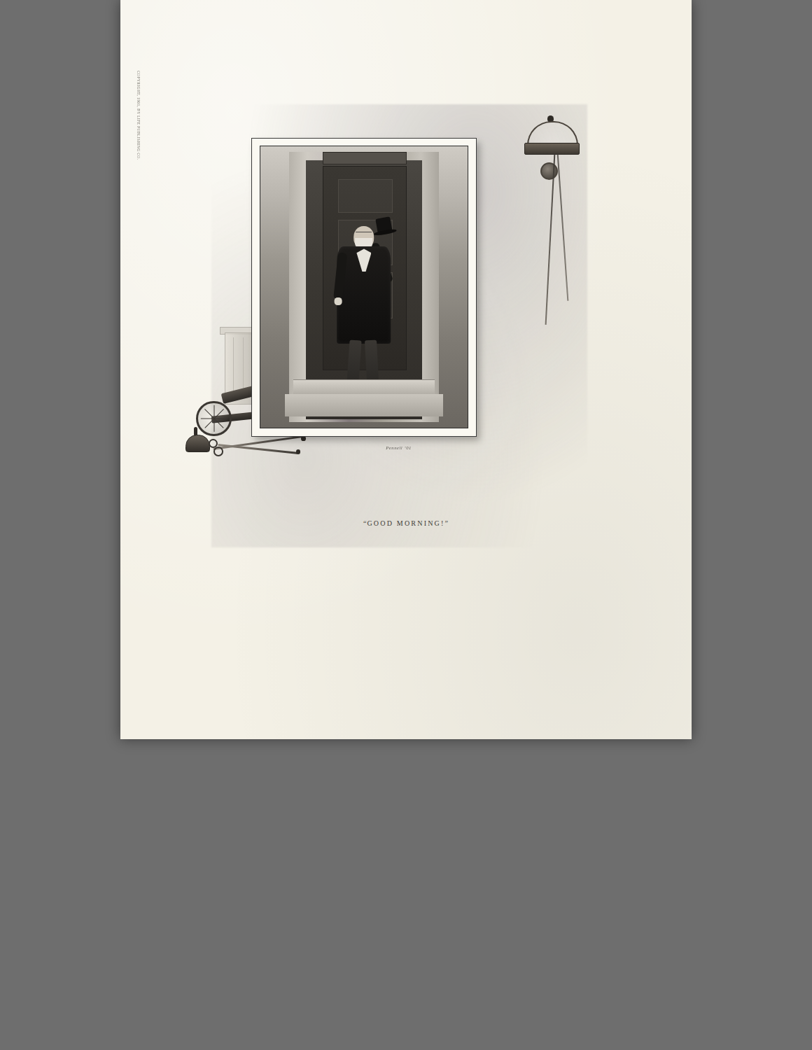COPYRIGHT, 1901, BY LIFE PUBLISHING CO.
Pennell ’01
“GOOD MORNING!”